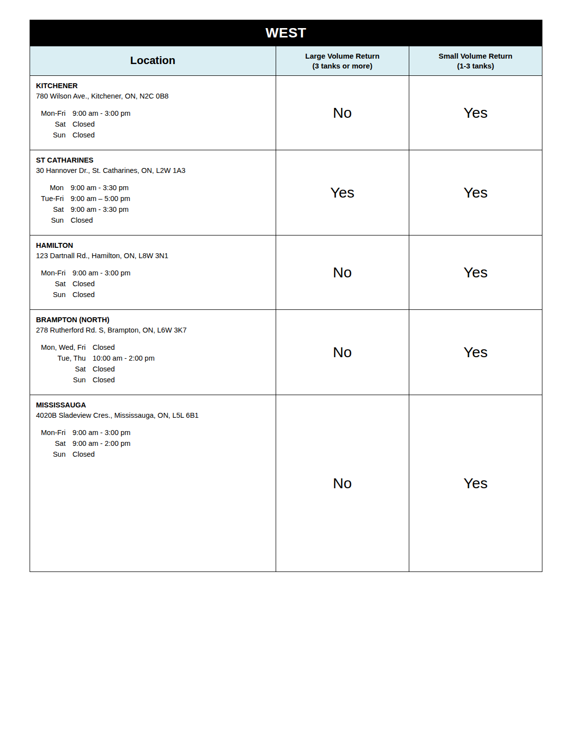| WEST |
| --- |
| Location | Large Volume Return (3 tanks or more) | Small Volume Return (1-3 tanks) |
| Kitchener 780 Wilson Ave., Kitchener, ON, N2C 0B8 / Mon-Fri / 9:00 am - 3:00 pm / / Sat / Closed / / Sun / Closed / | No | Yes |
| St Catharines 30 Hannover Dr., St. Catharines, ON, L2W 1A3 / Mon / 9:00 am - 3:30 pm / / Tue-Fri / 9:00 am – 5:00 pm / / Sat / 9:00 am - 3:30 pm / / Sun / Closed / | Yes | Yes |
| Hamilton 123 Dartnall Rd., Hamilton, ON, L8W 3N1 / Mon-Fri / 9:00 am - 3:00 pm / / Sat / Closed / / Sun / Closed / | No | Yes |
| Brampton (North) 278 Rutherford Rd. S, Brampton, ON, L6W 3K7 / Mon, Wed, Fri / Closed / / Tue, Thu / 10:00 am - 2:00 pm / / Sat / Closed / / Sun / Closed / | No | Yes |
| Mississauga 4020B Sladeview Cres., Mississauga, ON, L5L 6B1 / Mon-Fri / 9:00 am - 3:00 pm / / Sat / 9:00 am - 2:00 pm / / Sun / Closed / | No | Yes |